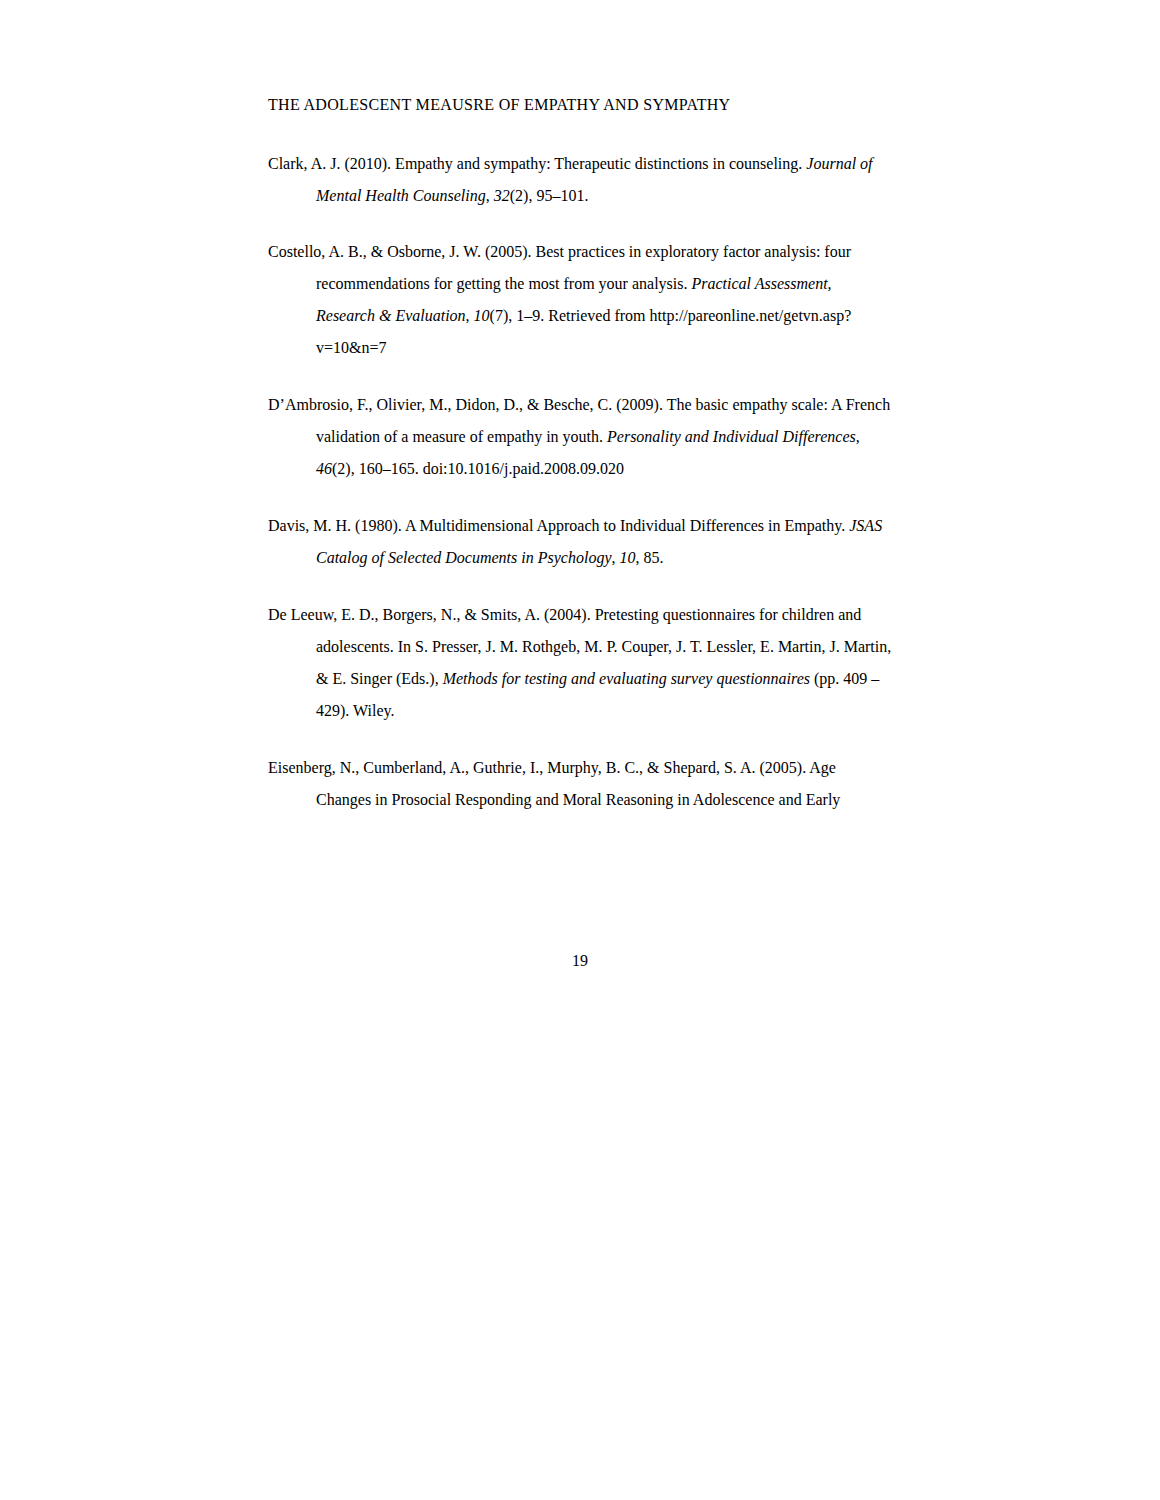The Adolescent Meausre of Empathy and Sympathy
Clark, A. J. (2010). Empathy and sympathy: Therapeutic distinctions in counseling. Journal of Mental Health Counseling, 32(2), 95–101.
Costello, A. B., & Osborne, J. W. (2005). Best practices in exploratory factor analysis: four recommendations for getting the most from your analysis. Practical Assessment, Research & Evaluation, 10(7), 1–9. Retrieved from http://pareonline.net/getvn.asp?v=10&n=7
D’Ambrosio, F., Olivier, M., Didon, D., & Besche, C. (2009). The basic empathy scale: A French validation of a measure of empathy in youth. Personality and Individual Differences, 46(2), 160–165. doi:10.1016/j.paid.2008.09.020
Davis, M. H. (1980). A Multidimensional Approach to Individual Differences in Empathy. JSAS Catalog of Selected Documents in Psychology, 10, 85.
De Leeuw, E. D., Borgers, N., & Smits, A. (2004). Pretesting questionnaires for children and adolescents. In S. Presser, J. M. Rothgeb, M. P. Couper, J. T. Lessler, E. Martin, J. Martin, & E. Singer (Eds.), Methods for testing and evaluating survey questionnaires (pp. 409 – 429). Wiley.
Eisenberg, N., Cumberland, A., Guthrie, I., Murphy, B. C., & Shepard, S. A. (2005). Age Changes in Prosocial Responding and Moral Reasoning in Adolescence and Early
19